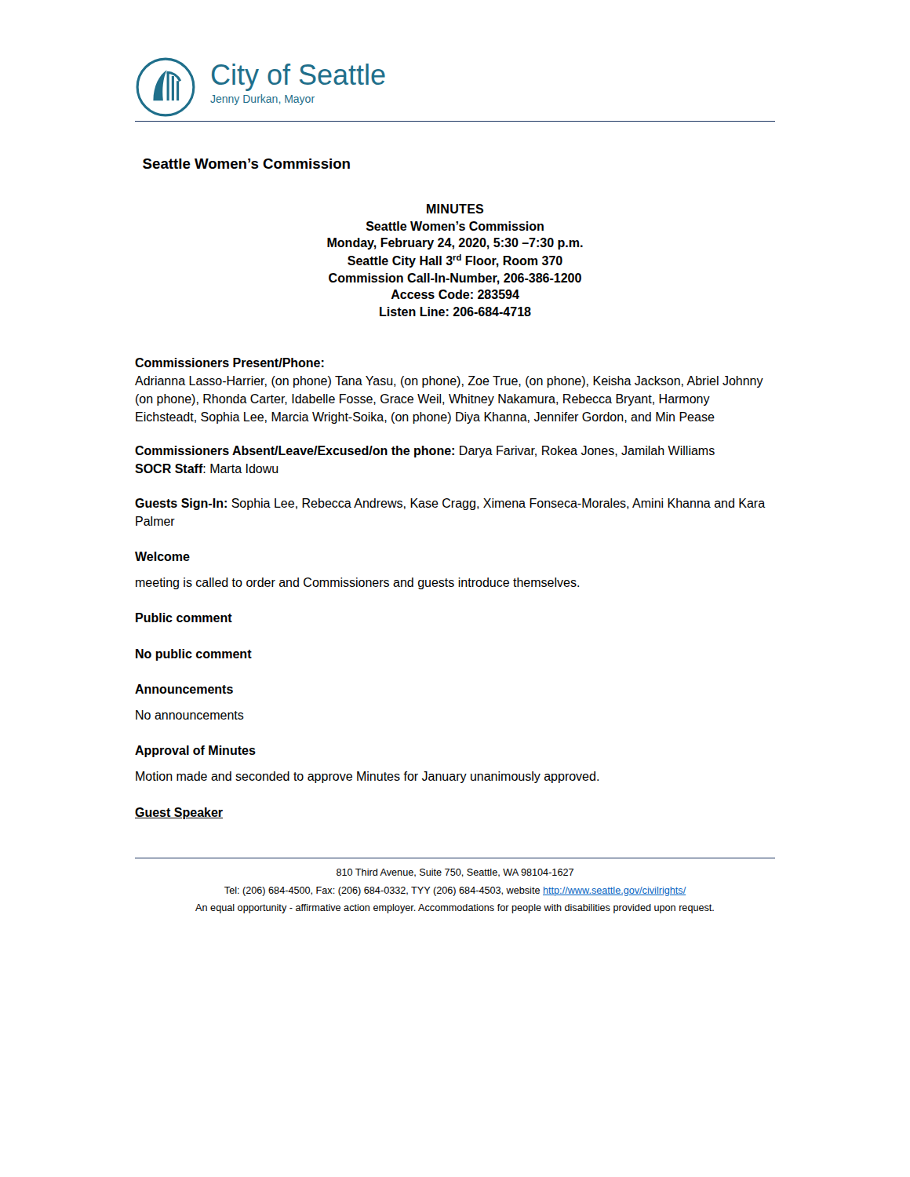City of Seattle
Jenny Durkan, Mayor
Seattle Women’s Commission
MINUTES
Seattle Women’s Commission
Monday, February 24, 2020, 5:30 –7:30 p.m.
Seattle City Hall 3rd Floor, Room 370
Commission Call-In-Number, 206-386-1200
Access Code: 283594
Listen Line: 206-684-4718
Commissioners Present/Phone:
Adrianna Lasso-Harrier, (on phone) Tana Yasu, (on phone), Zoe True, (on phone), Keisha Jackson, Abriel Johnny (on phone), Rhonda Carter, Idabelle Fosse, Grace Weil, Whitney Nakamura, Rebecca Bryant, Harmony Eichsteadt, Sophia Lee, Marcia Wright-Soika, (on phone) Diya Khanna, Jennifer Gordon, and Min Pease
Commissioners Absent/Leave/Excused/on the phone: Darya Farivar, Rokea Jones, Jamilah Williams
SOCR Staff: Marta Idowu
Guests Sign-In: Sophia Lee, Rebecca Andrews, Kase Cragg, Ximena Fonseca-Morales, Amini Khanna and Kara Palmer
Welcome
meeting is called to order and Commissioners and guests introduce themselves.
Public comment
No public comment
Announcements
No announcements
Approval of Minutes
Motion made and seconded to approve Minutes for January unanimously approved.
Guest Speaker
810 Third Avenue, Suite 750, Seattle, WA 98104-1627
Tel: (206) 684-4500, Fax: (206) 684-0332, TYY (206) 684-4503, website http://www.seattle.gov/civilrights/
An equal opportunity - affirmative action employer. Accommodations for people with disabilities provided upon request.